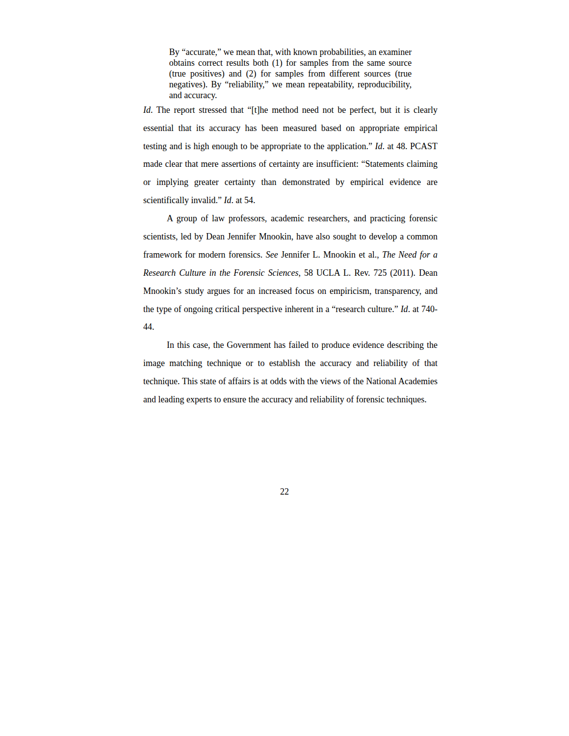By “accurate,” we mean that, with known probabilities, an examiner obtains correct results both (1) for samples from the same source (true positives) and (2) for samples from different sources (true negatives). By “reliability,” we mean repeatability, reproducibility, and accuracy.
Id. The report stressed that “[t]he method need not be perfect, but it is clearly essential that its accuracy has been measured based on appropriate empirical testing and is high enough to be appropriate to the application.” Id. at 48. PCAST made clear that mere assertions of certainty are insufficient: “Statements claiming or implying greater certainty than demonstrated by empirical evidence are scientifically invalid.” Id. at 54.
A group of law professors, academic researchers, and practicing forensic scientists, led by Dean Jennifer Mnookin, have also sought to develop a common framework for modern forensics. See Jennifer L. Mnookin et al., The Need for a Research Culture in the Forensic Sciences, 58 UCLA L. Rev. 725 (2011). Dean Mnookin’s study argues for an increased focus on empiricism, transparency, and the type of ongoing critical perspective inherent in a “research culture.” Id. at 740-44.
In this case, the Government has failed to produce evidence describing the image matching technique or to establish the accuracy and reliability of that technique. This state of affairs is at odds with the views of the National Academies and leading experts to ensure the accuracy and reliability of forensic techniques.
22